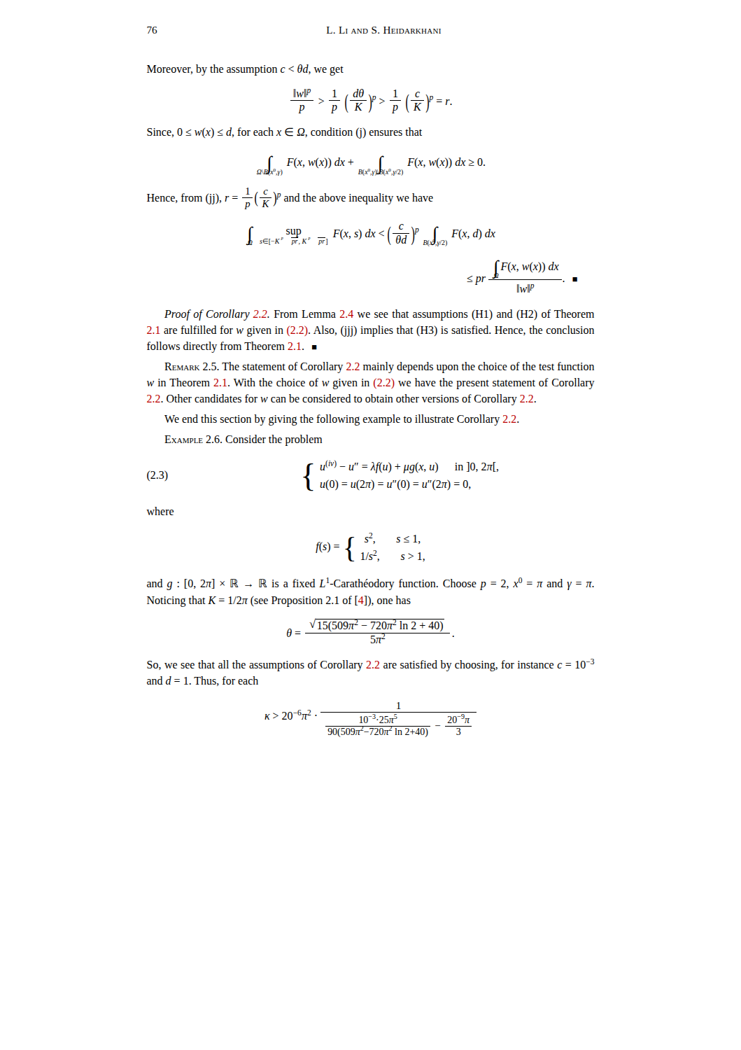76 L. Li and S. Heidarkhani
Moreover, by the assumption c < θd, we get
‖w‖p p > 1 p (dθ K)p > 1 p (cK)p = r.
Since, 0 ≤ w(x) ≤ d, for each x ∈ Ω, condition (j) ensures that
∫Ω\B(x0,γ) F(x, w(x)) dx + ∫B(x0,γ)\B(x0,γ/2) F(x, w(x)) dx ≥ 0.
Hence, from (jj), r = 1 p(cK)p and the above inequality we have
∫Ω sup s∈[−K ppr, K ppr] F(x, s) dx < (cθd)p ∫B(x0,γ/2) F(x, d) dx
≤ pr ∫Ω F(x, w(x)) dx‖w‖p.
Proof of Corollary 2.2. From Lemma 2.4 we see that assumptions (H1) and (H2) of Theorem 2.1 are fulfilled for w given in (2.2). Also, (jjj) implies that (H3) is satisfied. Hence, the conclusion follows directly from Theorem 2.1.
Remark 2.5. The statement of Corollary 2.2 mainly depends upon the choice of the test function w in Theorem 2.1. With the choice of w given in (2.2) we have the present statement of Corollary 2.2. Other candidates for w can be considered to obtain other versions of Corollary 2.2.
We end this section by giving the following example to illustrate Corollary 2.2.
Example 2.6. Consider the problem
(2.3) { u(iv) − u″ = λf(u) + μg(x, u) in ]0, 2π[, u(0) = u(2π) = u″(0) = u″(2π) = 0,
where
f(s) = { s2, s ≤ 1, 1/s2, s > 1,
and g : [0, 2π] × ℝ → ℝ is a fixed L1-Carathéodory function. Choose p = 2, x0 = π and γ = π. Noticing that K = 1/2π (see Proposition 2.1 of [4]), one has
θ = 15(509π2 − 720π2 ln 2 + 40) 5π2.
So, we see that all the assumptions of Corollary 2.2 are satisfied by choosing, for instance c = 10−3 and d = 1. Thus, for each
κ > 20−6π2 · 1 10−3·25π590(509π2−720π2 ln 2+40) − 20−9π 3